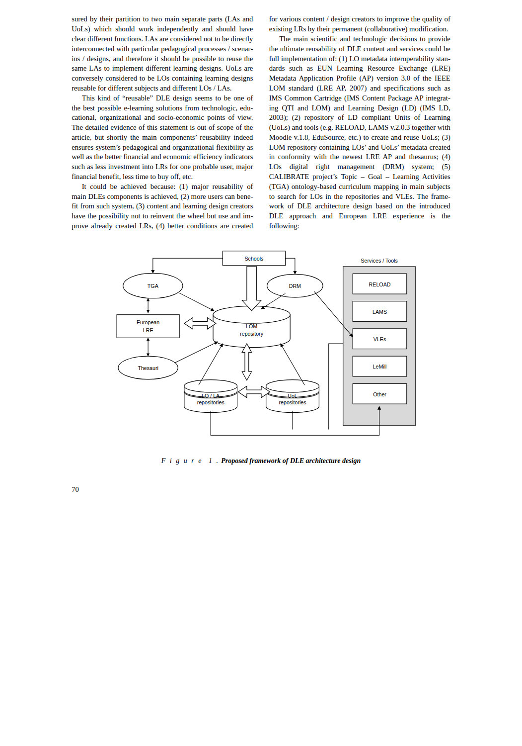sured by their partition to two main separate parts (LAs and UoLs) which should work independently and should have clear different functions. LAs are considered not to be directly interconnected with particular pedagogical processes / scenarios / designs, and therefore it should be possible to reuse the same LAs to implement different learning designs. UoLs are conversely considered to be LOs containing learning designs reusable for different subjects and different LOs / LAs.
This kind of “reusable” DLE design seems to be one of the best possible e-learning solutions from technologic, educational, organizational and socio-economic points of view. The detailed evidence of this statement is out of scope of the article, but shortly the main components’ reusability indeed ensures system’s pedagogical and organizational flexibility as well as the better financial and economic efficiency indicators such as less investment into LRs for one probable user, major financial benefit, less time to buy off, etc.
It could be achieved because: (1) major reusability of main DLEs components is achieved, (2) more users can benefit from such system, (3) content and learning design creators have the possibility not to reinvent the wheel but use and improve already created LRs, (4) better conditions are created for various content / design creators to improve the quality of existing LRs by their permanent (collaborative) modification.
The main scientific and technologic decisions to provide the ultimate reusability of DLE content and services could be full implementation of: (1) LO metadata interoperability standards such as EUN Learning Resource Exchange (LRE) Metadata Application Profile (AP) version 3.0 of the IEEE LOM standard (LRE AP, 2007) and specifications such as IMS Common Cartridge (IMS Content Package AP integrating QTI and LOM) and Learning Design (LD) (IMS LD, 2003); (2) repository of LD compliant Units of Learning (UoLs) and tools (e.g. RELOAD, LAMS v.2.0.3 together with Moodle v.1.8, EduSource, etc.) to create and reuse UoLs; (3) LOM repository containing LOs’ and UoLs’ metadata created in conformity with the newest LRE AP and thesaurus; (4) LOs digital right management (DRM) system; (5) CALIBRATE project’s Topic – Goal – Learning Activities (TGA) ontology-based curriculum mapping in main subjects to search for LOs in the repositories and VLEs. The framework of DLE architecture design based on the introduced DLE approach and European LRE experience is the following:
Services / Tools RELOAD LAMS VLEs LeMill Other Schools TGA DRM European LRE Thesauri LOM repository LO / LA repositories UoL repositories
F i g u r e 1 . Proposed framework of DLE architecture design
70